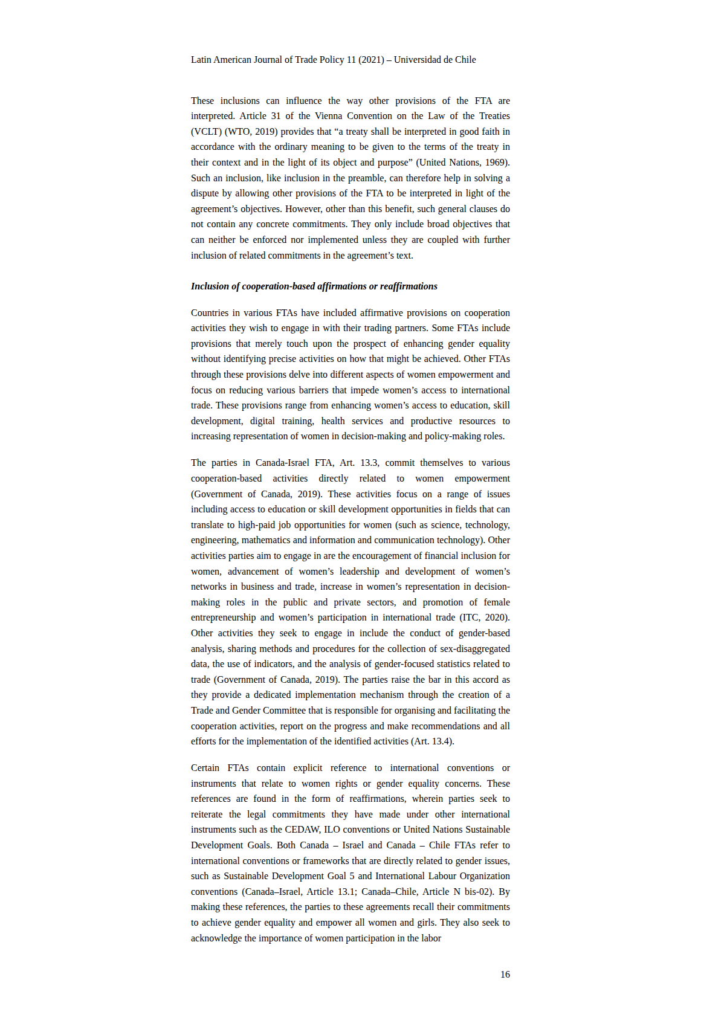Latin American Journal of Trade Policy 11 (2021) – Universidad de Chile
These inclusions can influence the way other provisions of the FTA are interpreted. Article 31 of the Vienna Convention on the Law of the Treaties (VCLT) (WTO, 2019) provides that “a treaty shall be interpreted in good faith in accordance with the ordinary meaning to be given to the terms of the treaty in their context and in the light of its object and purpose” (United Nations, 1969). Such an inclusion, like inclusion in the preamble, can therefore help in solving a dispute by allowing other provisions of the FTA to be interpreted in light of the agreement’s objectives. However, other than this benefit, such general clauses do not contain any concrete commitments. They only include broad objectives that can neither be enforced nor implemented unless they are coupled with further inclusion of related commitments in the agreement’s text.
Inclusion of cooperation-based affirmations or reaffirmations
Countries in various FTAs have included affirmative provisions on cooperation activities they wish to engage in with their trading partners. Some FTAs include provisions that merely touch upon the prospect of enhancing gender equality without identifying precise activities on how that might be achieved. Other FTAs through these provisions delve into different aspects of women empowerment and focus on reducing various barriers that impede women’s access to international trade. These provisions range from enhancing women’s access to education, skill development, digital training, health services and productive resources to increasing representation of women in decision-making and policy-making roles.
The parties in Canada-Israel FTA, Art. 13.3, commit themselves to various cooperation-based activities directly related to women empowerment (Government of Canada, 2019). These activities focus on a range of issues including access to education or skill development opportunities in fields that can translate to high-paid job opportunities for women (such as science, technology, engineering, mathematics and information and communication technology). Other activities parties aim to engage in are the encouragement of financial inclusion for women, advancement of women’s leadership and development of women’s networks in business and trade, increase in women’s representation in decision-making roles in the public and private sectors, and promotion of female entrepreneurship and women’s participation in international trade (ITC, 2020). Other activities they seek to engage in include the conduct of gender-based analysis, sharing methods and procedures for the collection of sex-disaggregated data, the use of indicators, and the analysis of gender-focused statistics related to trade (Government of Canada, 2019). The parties raise the bar in this accord as they provide a dedicated implementation mechanism through the creation of a Trade and Gender Committee that is responsible for organising and facilitating the cooperation activities, report on the progress and make recommendations and all efforts for the implementation of the identified activities (Art. 13.4).
Certain FTAs contain explicit reference to international conventions or instruments that relate to women rights or gender equality concerns. These references are found in the form of reaffirmations, wherein parties seek to reiterate the legal commitments they have made under other international instruments such as the CEDAW, ILO conventions or United Nations Sustainable Development Goals. Both Canada – Israel and Canada – Chile FTAs refer to international conventions or frameworks that are directly related to gender issues, such as Sustainable Development Goal 5 and International Labour Organization conventions (Canada–Israel, Article 13.1; Canada–Chile, Article N bis-02). By making these references, the parties to these agreements recall their commitments to achieve gender equality and empower all women and girls. They also seek to acknowledge the importance of women participation in the labor
16